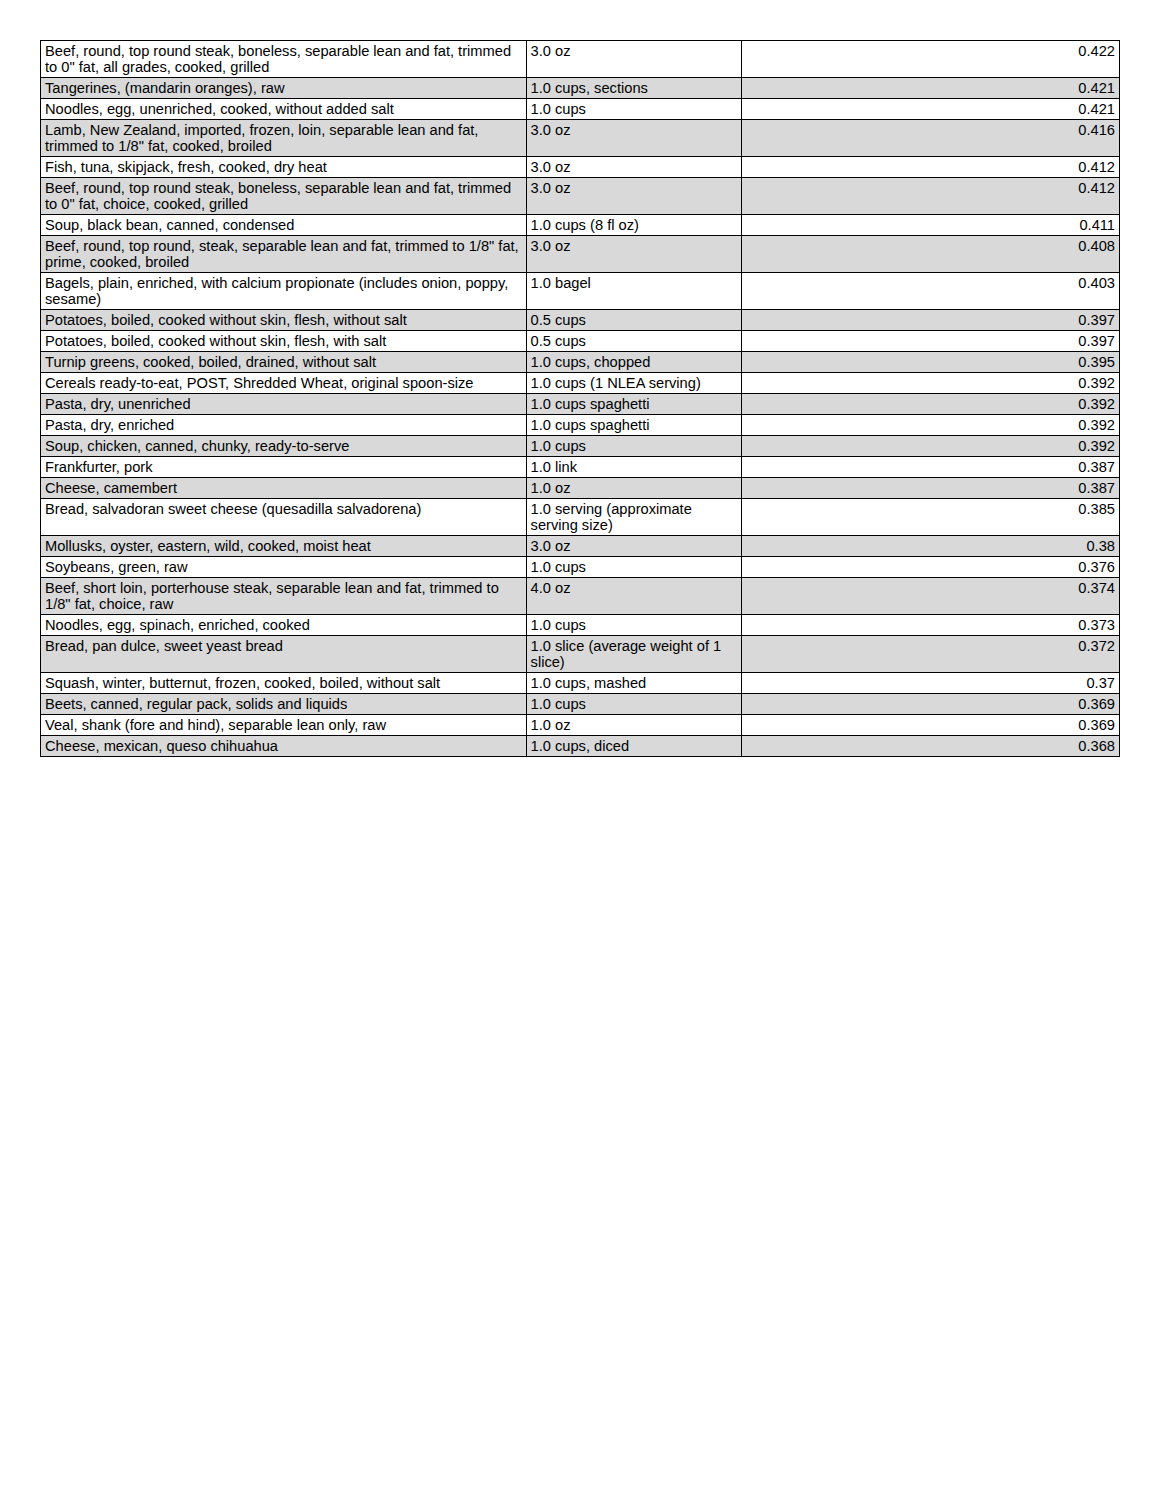| Beef, round, top round steak, boneless, separable lean and fat, trimmed to 0" fat, all grades, cooked, grilled | 3.0 oz | 0.422 |
| Tangerines, (mandarin oranges), raw | 1.0 cups, sections | 0.421 |
| Noodles, egg, unenriched, cooked, without added salt | 1.0 cups | 0.421 |
| Lamb, New Zealand, imported, frozen, loin, separable lean and fat, trimmed to 1/8" fat, cooked, broiled | 3.0 oz | 0.416 |
| Fish, tuna, skipjack, fresh, cooked, dry heat | 3.0 oz | 0.412 |
| Beef, round, top round steak, boneless, separable lean and fat, trimmed to 0" fat, choice, cooked, grilled | 3.0 oz | 0.412 |
| Soup, black bean, canned, condensed | 1.0 cups (8 fl oz) | 0.411 |
| Beef, round, top round, steak, separable lean and fat, trimmed to 1/8" fat, prime, cooked, broiled | 3.0 oz | 0.408 |
| Bagels, plain, enriched, with calcium propionate (includes onion, poppy, sesame) | 1.0 bagel | 0.403 |
| Potatoes, boiled, cooked without skin, flesh, without salt | 0.5 cups | 0.397 |
| Potatoes, boiled, cooked without skin, flesh, with salt | 0.5 cups | 0.397 |
| Turnip greens, cooked, boiled, drained, without salt | 1.0 cups, chopped | 0.395 |
| Cereals ready-to-eat, POST, Shredded Wheat, original spoon-size | 1.0 cups (1 NLEA serving) | 0.392 |
| Pasta, dry, unenriched | 1.0 cups spaghetti | 0.392 |
| Pasta, dry, enriched | 1.0 cups spaghetti | 0.392 |
| Soup, chicken, canned, chunky, ready-to-serve | 1.0 cups | 0.392 |
| Frankfurter, pork | 1.0 link | 0.387 |
| Cheese, camembert | 1.0 oz | 0.387 |
| Bread, salvadoran sweet cheese (quesadilla salvadorena) | 1.0 serving (approximate serving size) | 0.385 |
| Mollusks, oyster, eastern, wild, cooked, moist heat | 3.0 oz | 0.38 |
| Soybeans, green, raw | 1.0 cups | 0.376 |
| Beef, short loin, porterhouse steak, separable lean and fat, trimmed to 1/8" fat, choice, raw | 4.0 oz | 0.374 |
| Noodles, egg, spinach, enriched, cooked | 1.0 cups | 0.373 |
| Bread, pan dulce, sweet yeast bread | 1.0 slice (average weight of 1 slice) | 0.372 |
| Squash, winter, butternut, frozen, cooked, boiled, without salt | 1.0 cups, mashed | 0.37 |
| Beets, canned, regular pack, solids and liquids | 1.0 cups | 0.369 |
| Veal, shank (fore and hind), separable lean only, raw | 1.0 oz | 0.369 |
| Cheese, mexican, queso chihuahua | 1.0 cups, diced | 0.368 |